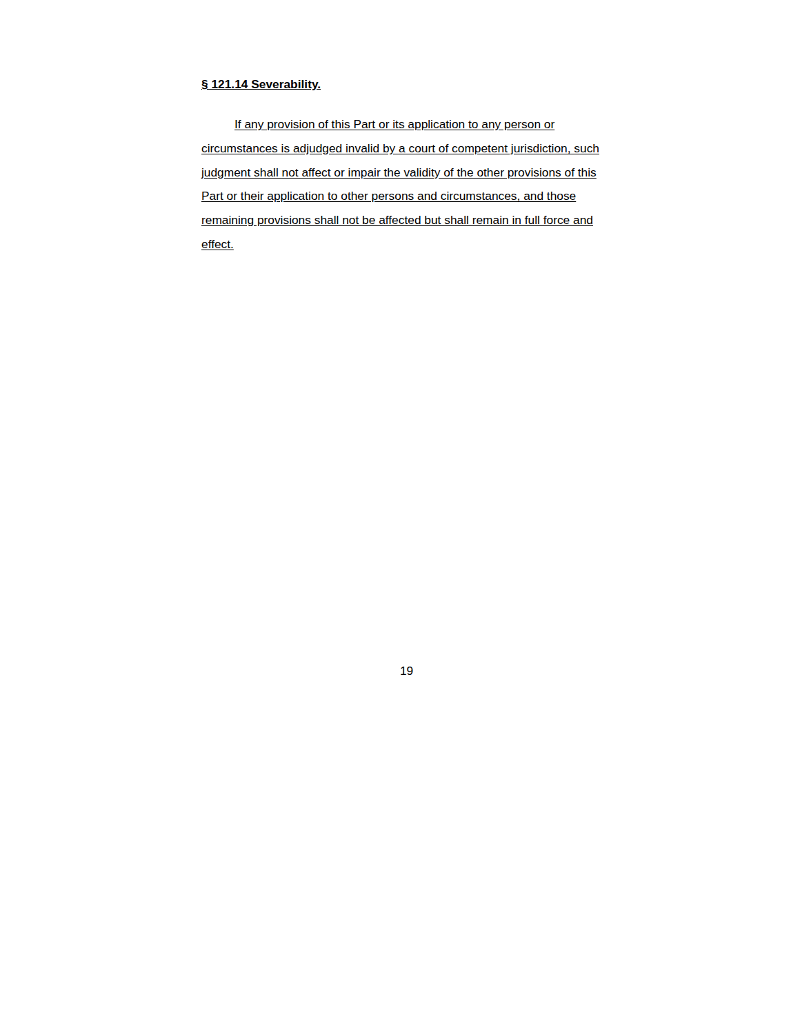§ 121.14 Severability.
If any provision of this Part or its application to any person or circumstances is adjudged invalid by a court of competent jurisdiction, such judgment shall not affect or impair the validity of the other provisions of this Part or their application to other persons and circumstances, and those remaining provisions shall not be affected but shall remain in full force and effect.
19